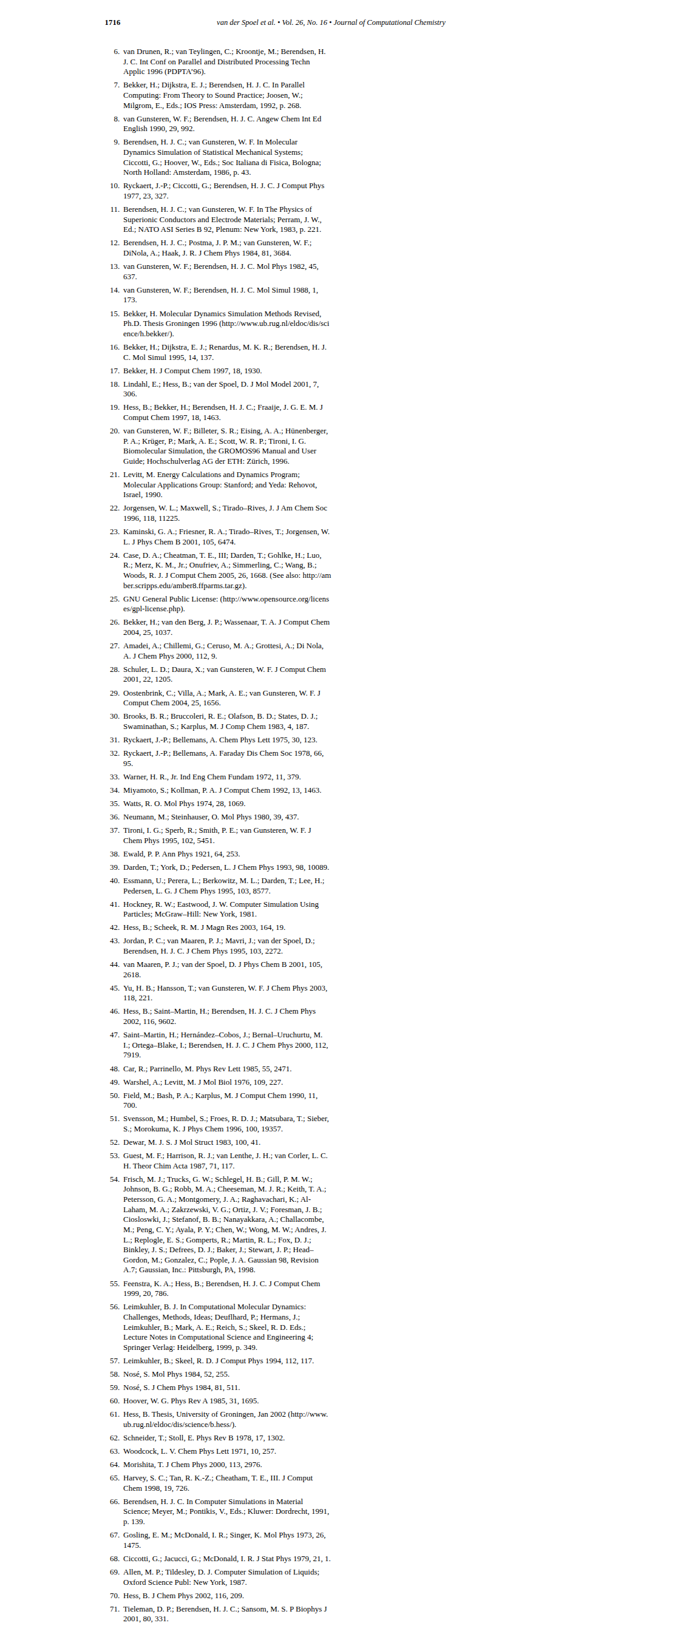1716 van der Spoel et al. • Vol. 26, No. 16 • Journal of Computational Chemistry
6van Drunen, R.; van Teylingen, C.; Kroontje, M.; Berendsen, H. J. C. Int Conf on Parallel and Distributed Processing Techn Applic 1996 (PDPTA’96).
7 Bekker, H.; Dijkstra, E. J.; Berendsen, H. J. C. In Parallel Computing: From Theory to Sound Practice; Joosen, W.; Milgrom, E., Eds.; IOS Press: Amsterdam, 1992, p. 268.
8van Gunsteren, W. F.; Berendsen, H. J. C. Angew Chem Int Ed English 1990, 29, 992.
9 Berendsen, H. J. C.; van Gunsteren, W. F. In Molecular Dynamics Simulation of Statistical Mechanical Systems; Ciccotti, G.; Hoover, W., Eds.; Soc Italiana di Fisica, Bologna; North Holland: Amsterdam, 1986, p. 43.
10 Ryckaert, J.-P.; Ciccotti, G.; Berendsen, H. J. C. J Comput Phys 1977, 23, 327.
11 Berendsen, H. J. C.; van Gunsteren, W. F. In The Physics of Superionic Conductors and Electrode Materials; Perram, J. W., Ed.; NATO ASI Series B 92, Plenum: New York, 1983, p. 221.
12 Berendsen, H. J. C.; Postma, J. P. M.; van Gunsteren, W. F.; DiNola, A.; Haak, J. R. J Chem Phys 1984, 81, 3684.
13van Gunsteren, W. F.; Berendsen, H. J. C. Mol Phys 1982, 45, 637.
14van Gunsteren, W. F.; Berendsen, H. J. C. Mol Simul 1988, 1, 173.
15 Bekker, H. Molecular Dynamics Simulation Methods Revised, Ph.D. Thesis Groningen 1996 (http://www.ub.rug.nl/eldoc/dis/science/h.bekker/).
16 Bekker, H.; Dijkstra, E. J.; Renardus, M. K. R.; Berendsen, H. J. C. Mol Simul 1995, 14, 137.
17 Bekker, H. J Comput Chem 1997, 18, 1930.
18 Lindahl, E.; Hess, B.; van der Spoel, D. J Mol Model 2001, 7, 306.
19 Hess, B.; Bekker, H.; Berendsen, H. J. C.; Fraaije, J. G. E. M. J Comput Chem 1997, 18, 1463.
20van Gunsteren, W. F.; Billeter, S. R.; Eising, A. A.; Hünenberger, P. A.; Krüger, P.; Mark, A. E.; Scott, W. R. P.; Tironi, I. G. Biomolecular Simulation, the GROMOS96 Manual and User Guide; Hochschulverlag AG der ETH: Zürich, 1996.
21 Levitt, M. Energy Calculations and Dynamics Program; Molecular Applications Group: Stanford; and Yeda: Rehovot, Israel, 1990.
22 Jorgensen, W. L.; Maxwell, S.; Tirado–Rives, J. J Am Chem Soc 1996, 118, 11225.
23 Kaminski, G. A.; Friesner, R. A.; Tirado–Rives, T.; Jorgensen, W. L. J Phys Chem B 2001, 105, 6474.
24 Case, D. A.; Cheatman, T. E., III; Darden, T.; Gohlke, H.; Luo, R.; Merz, K. M., Jr.; Onufriev, A.; Simmerling, C.; Wang, B.; Woods, R. J. J Comput Chem 2005, 26, 1668. (See also: http://amber.scripps.edu/amber8.ffparms.tar.gz).
25 GNU General Public License: (http://www.opensource.org/licenses/gpl-license.php).
26 Bekker, H.; van den Berg, J. P.; Wassenaar, T. A. J Comput Chem 2004, 25, 1037.
27 Amadei, A.; Chillemi, G.; Ceruso, M. A.; Grottesi, A.; Di Nola, A. J Chem Phys 2000, 112, 9.
28 Schuler, L. D.; Daura, X.; van Gunsteren, W. F. J Comput Chem 2001, 22, 1205.
29 Oostenbrink, C.; Villa, A.; Mark, A. E.; van Gunsteren, W. F. J Comput Chem 2004, 25, 1656.
30 Brooks, B. R.; Bruccoleri, R. E.; Olafson, B. D.; States, D. J.; Swaminathan, S.; Karplus, M. J Comp Chem 1983, 4, 187.
31 Ryckaert, J.-P.; Bellemans, A. Chem Phys Lett 1975, 30, 123.
32 Ryckaert, J.-P.; Bellemans, A. Faraday Dis Chem Soc 1978, 66, 95.
33 Warner, H. R., Jr. Ind Eng Chem Fundam 1972, 11, 379.
34 Miyamoto, S.; Kollman, P. A. J Comput Chem 1992, 13, 1463.
35 Watts, R. O. Mol Phys 1974, 28, 1069.
36 Neumann, M.; Steinhauser, O. Mol Phys 1980, 39, 437.
37 Tironi, I. G.; Sperb, R.; Smith, P. E.; van Gunsteren, W. F. J Chem Phys 1995, 102, 5451.
38 Ewald, P. P. Ann Phys 1921, 64, 253.
39 Darden, T.; York, D.; Pedersen, L. J Chem Phys 1993, 98, 10089.
40 Essmann, U.; Perera, L.; Berkowitz, M. L.; Darden, T.; Lee, H.; Pedersen, L. G. J Chem Phys 1995, 103, 8577.
41 Hockney, R. W.; Eastwood, J. W. Computer Simulation Using Particles; McGraw–Hill: New York, 1981.
42 Hess, B.; Scheek, R. M. J Magn Res 2003, 164, 19.
43 Jordan, P. C.; van Maaren, P. J.; Mavri, J.; van der Spoel, D.; Berendsen, H. J. C. J Chem Phys 1995, 103, 2272.
44van Maaren, P. J.; van der Spoel, D. J Phys Chem B 2001, 105, 2618.
45 Yu, H. B.; Hansson, T.; van Gunsteren, W. F. J Chem Phys 2003, 118, 221.
46 Hess, B.; Saint–Martin, H.; Berendsen, H. J. C. J Chem Phys 2002, 116, 9602.
47 Saint–Martin, H.; Hernández–Cobos, J.; Bernal–Uruchurtu, M. I.; Ortega–Blake, I.; Berendsen, H. J. C. J Chem Phys 2000, 112, 7919.
48 Car, R.; Parrinello, M. Phys Rev Lett 1985, 55, 2471.
49 Warshel, A.; Levitt, M. J Mol Biol 1976, 109, 227.
50 Field, M.; Bash, P. A.; Karplus, M. J Comput Chem 1990, 11, 700.
51 Svensson, M.; Humbel, S.; Froes, R. D. J.; Matsubara, T.; Sieber, S.; Morokuma, K. J Phys Chem 1996, 100, 19357.
52 Dewar, M. J. S. J Mol Struct 1983, 100, 41.
53 Guest, M. F.; Harrison, R. J.; van Lenthe, J. H.; van Corler, L. C. H. Theor Chim Acta 1987, 71, 117.
54 Frisch, M. J.; Trucks, G. W.; Schlegel, H. B.; Gill, P. M. W.; Johnson, B. G.; Robb, M. A.; Cheeseman, M. J. R.; Keith, T. A.; Petersson, G. A.; Montgomery, J. A.; Raghavachari, K.; Al-Laham, M. A.; Zakrzewski, V. G.; Ortiz, J. V.; Foresman, J. B.; Ciosloswki, J.; Stefanof, B. B.; Nanayakkara, A.; Challacombe, M.; Peng, C. Y.; Ayala, P. Y.; Chen, W.; Wong, M. W.; Andres, J. L.; Replogle, E. S.; Gomperts, R.; Martin, R. L.; Fox, D. J.; Binkley, J. S.; Defrees, D. J.; Baker, J.; Stewart, J. P.; Head–Gordon, M.; Gonzalez, C.; Pople, J. A. Gaussian 98, Revision A.7; Gaussian, Inc.: Pittsburgh, PA, 1998.
55 Feenstra, K. A.; Hess, B.; Berendsen, H. J. C. J Comput Chem 1999, 20, 786.
56 Leimkuhler, B. J. In Computational Molecular Dynamics: Challenges, Methods, Ideas; Deuflhard, P.; Hermans, J.; Leimkuhler, B.; Mark, A. E.; Reich, S.; Skeel, R. D. Eds.; Lecture Notes in Computational Science and Engineering 4; Springer Verlag: Heidelberg, 1999, p. 349.
57 Leimkuhler, B.; Skeel, R. D. J Comput Phys 1994, 112, 117.
58 Nosé, S. Mol Phys 1984, 52, 255.
59 Nosé, S. J Chem Phys 1984, 81, 511.
60 Hoover, W. G. Phys Rev A 1985, 31, 1695.
61 Hess, B. Thesis, University of Groningen, Jan 2002 (http://www.ub.rug.nl/eldoc/dis/science/b.hess/).
62 Schneider, T.; Stoll, E. Phys Rev B 1978, 17, 1302.
63 Woodcock, L. V. Chem Phys Lett 1971, 10, 257.
64 Morishita, T. J Chem Phys 2000, 113, 2976.
65 Harvey, S. C.; Tan, R. K.-Z.; Cheatham, T. E., III. J Comput Chem 1998, 19, 726.
66 Berendsen, H. J. C. In Computer Simulations in Material Science; Meyer, M.; Pontikis, V., Eds.; Kluwer: Dordrecht, 1991, p. 139.
67 Gosling, E. M.; McDonald, I. R.; Singer, K. Mol Phys 1973, 26, 1475.
68 Ciccotti, G.; Jacucci, G.; McDonald, I. R. J Stat Phys 1979, 21, 1.
69 Allen, M. P.; Tildesley, D. J. Computer Simulation of Liquids; Oxford Science Publ: New York, 1987.
70 Hess, B. J Chem Phys 2002, 116, 209.
71 Tieleman, D. P.; Berendsen, H. J. C.; Sansom, M. S. P Biophys J 2001, 80, 331.